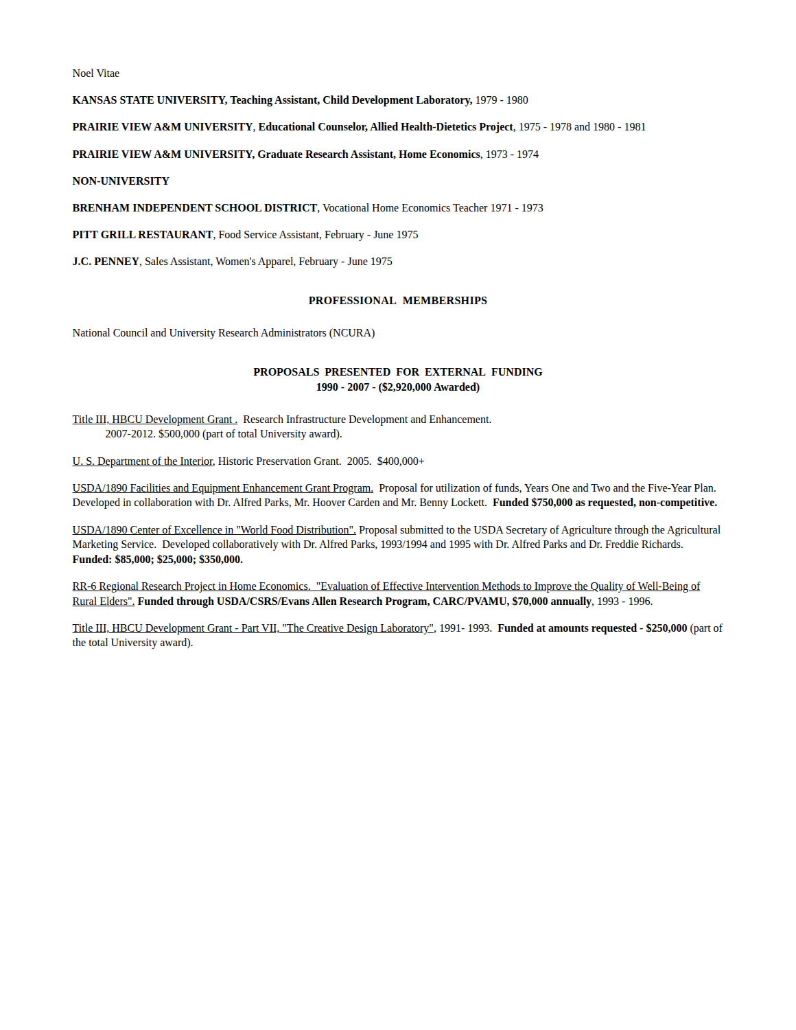Noel Vitae
KANSAS STATE UNIVERSITY, Teaching Assistant, Child Development Laboratory, 1979 - 1980
PRAIRIE VIEW A&M UNIVERSITY, Educational Counselor, Allied Health-Dietetics Project, 1975 - 1978 and 1980 - 1981
PRAIRIE VIEW A&M UNIVERSITY, Graduate Research Assistant, Home Economics, 1973 - 1974
NON-UNIVERSITY
BRENHAM INDEPENDENT SCHOOL DISTRICT, Vocational Home Economics Teacher 1971 - 1973
PITT GRILL RESTAURANT, Food Service Assistant, February - June 1975
J.C. PENNEY, Sales Assistant, Women's Apparel, February - June 1975
PROFESSIONAL MEMBERSHIPS
National Council and University Research Administrators (NCURA)
PROPOSALS PRESENTED FOR EXTERNAL FUNDING
1990 - 2007 - ($2,920,000 Awarded)
Title III, HBCU Development Grant . Research Infrastructure Development and Enhancement.2007-2012. $500,000 (part of total University award).
U. S. Department of the Interior, Historic Preservation Grant. 2005. $400,000+
USDA/1890 Facilities and Equipment Enhancement Grant Program. Proposal for utilization of funds, Years One and Two and the Five-Year Plan. Developed in collaboration with Dr. Alfred Parks, Mr. Hoover Carden and Mr. Benny Lockett. Funded $750,000 as requested, non-competitive.
USDA/1890 Center of Excellence in "World Food Distribution". Proposal submitted to the USDA Secretary of Agriculture through the Agricultural Marketing Service. Developed collaboratively with Dr. Alfred Parks, 1993/1994 and 1995 with Dr. Alfred Parks and Dr. Freddie Richards. Funded: $85,000; $25,000; $350,000.
RR-6 Regional Research Project in Home Economics. "Evaluation of Effective Intervention Methods to Improve the Quality of Well-Being of Rural Elders". Funded through USDA/CSRS/Evans Allen Research Program, CARC/PVAMU, $70,000 annually, 1993 - 1996.
Title III, HBCU Development Grant - Part VII, "The Creative Design Laboratory", 1991- 1993. Funded at amounts requested - $250,000 (part of the total University award).